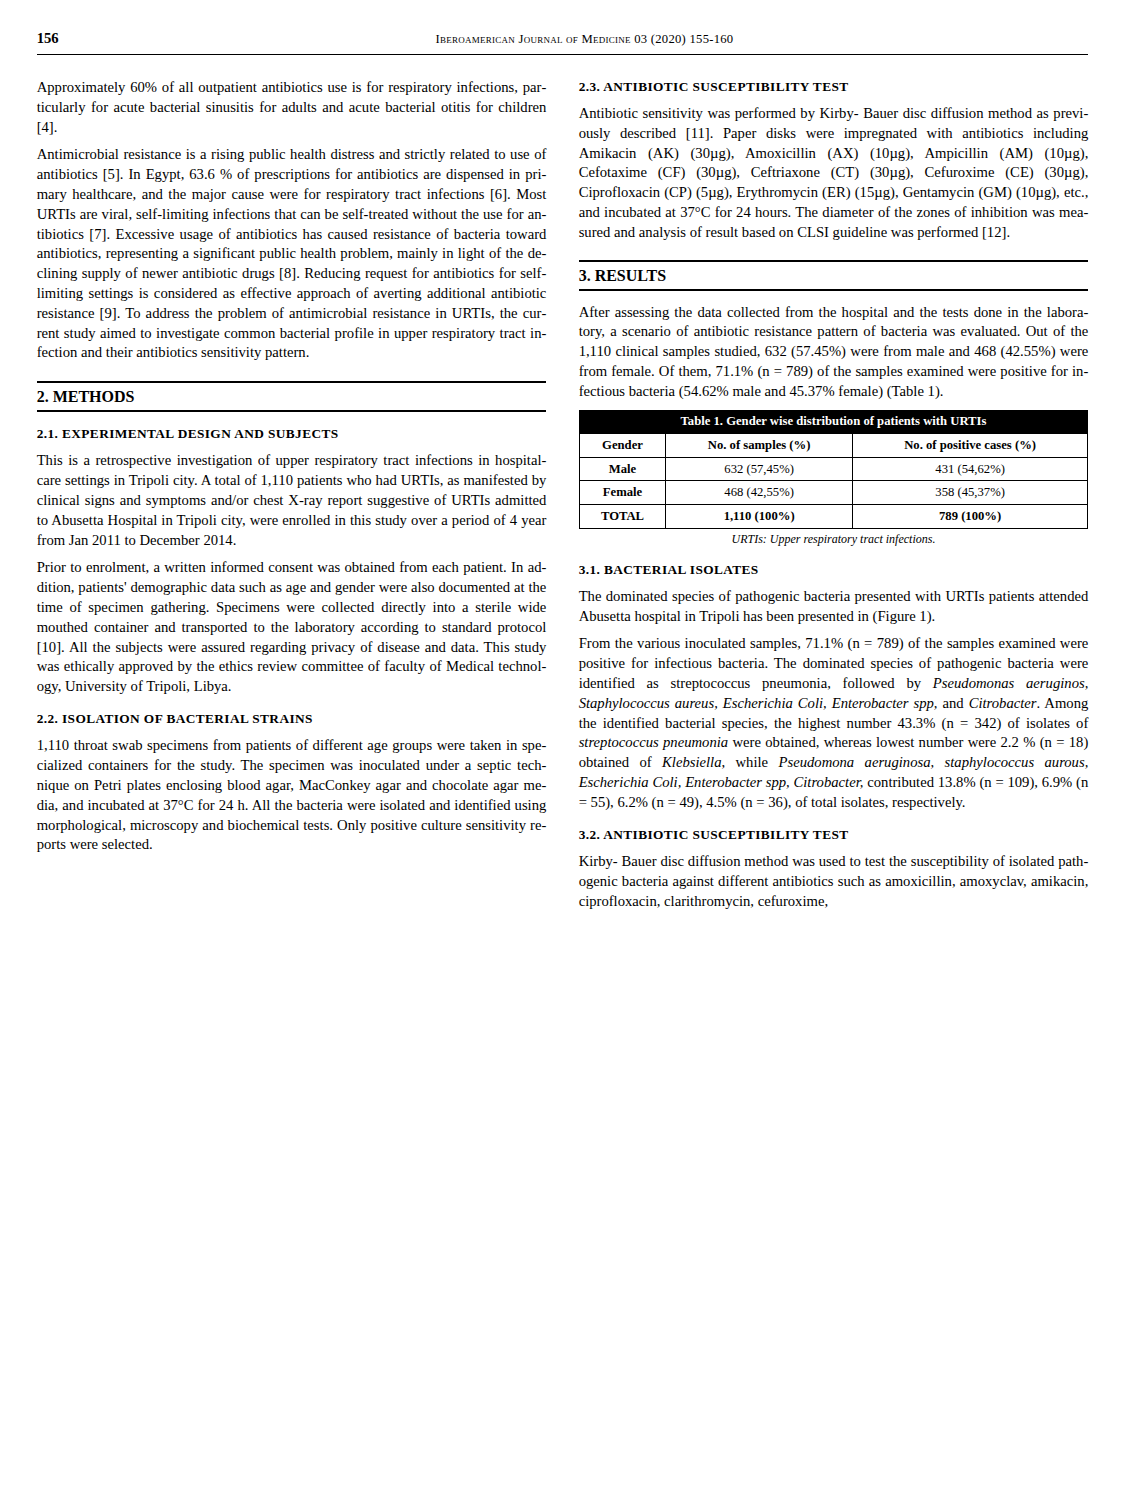156 Iberoamerican Journal of Medicine 03 (2020) 155-160
Approximately 60% of all outpatient antibiotics use is for respiratory infections, particularly for acute bacterial sinusitis for adults and acute bacterial otitis for children [4].
Antimicrobial resistance is a rising public health distress and strictly related to use of antibiotics [5]. In Egypt, 63.6 % of prescriptions for antibiotics are dispensed in primary healthcare, and the major cause were for respiratory tract infections [6]. Most URTIs are viral, self-limiting infections that can be self-treated without the use for antibiotics [7]. Excessive usage of antibiotics has caused resistance of bacteria toward antibiotics, representing a significant public health problem, mainly in light of the declining supply of newer antibiotic drugs [8]. Reducing request for antibiotics for self-limiting settings is considered as effective approach of averting additional antibiotic resistance [9]. To address the problem of antimicrobial resistance in URTIs, the current study aimed to investigate common bacterial profile in upper respiratory tract infection and their antibiotics sensitivity pattern.
2. METHODS
2.1. EXPERIMENTAL DESIGN AND SUBJECTS
This is a retrospective investigation of upper respiratory tract infections in hospital- care settings in Tripoli city. A total of 1,110 patients who had URTIs, as manifested by clinical signs and symptoms and/or chest X-ray report suggestive of URTIs admitted to Abusetta Hospital in Tripoli city, were enrolled in this study over a period of 4 year from Jan 2011 to December 2014.
Prior to enrolment, a written informed consent was obtained from each patient. In addition, patients' demographic data such as age and gender were also documented at the time of specimen gathering. Specimens were collected directly into a sterile wide mouthed container and transported to the laboratory according to standard protocol [10]. All the subjects were assured regarding privacy of disease and data. This study was ethically approved by the ethics review committee of faculty of Medical technology, University of Tripoli, Libya.
2.2. ISOLATION OF BACTERIAL STRAINS
1,110 throat swab specimens from patients of different age groups were taken in specialized containers for the study. The specimen was inoculated under a septic technique on Petri plates enclosing blood agar, MacConkey agar and chocolate agar media, and incubated at 37°C for 24 h. All the bacteria were isolated and identified using morphological, microscopy and biochemical tests. Only positive culture sensitivity reports were selected.
2.3. ANTIBIOTIC SUSCEPTIBILITY TEST
Antibiotic sensitivity was performed by Kirby- Bauer disc diffusion method as previously described [11]. Paper disks were impregnated with antibiotics including Amikacin (AK) (30µg), Amoxicillin (AX) (10µg), Ampicillin (AM) (10µg), Cefotaxime (CF) (30µg), Ceftriaxone (CT) (30µg), Cefuroxime (CE) (30µg), Ciprofloxacin (CP) (5µg), Erythromycin (ER) (15µg), Gentamycin (GM) (10µg), etc., and incubated at 37°C for 24 hours. The diameter of the zones of inhibition was measured and analysis of result based on CLSI guideline was performed [12].
3. RESULTS
After assessing the data collected from the hospital and the tests done in the laboratory, a scenario of antibiotic resistance pattern of bacteria was evaluated. Out of the 1,110 clinical samples studied, 632 (57.45%) were from male and 468 (42.55%) were from female. Of them, 71.1% (n = 789) of the samples examined were positive for infectious bacteria (54.62% male and 45.37% female) (Table 1).
Table 1. Gender wise distribution of patients with URTIs
| Gender | No. of samples (%) | No. of positive cases (%) |
| --- | --- | --- |
| Male | 632 (57,45%) | 431 (54,62%) |
| Female | 468 (42,55%) | 358 (45,37%) |
| TOTAL | 1,110 (100%) | 789 (100%) |
URTIs: Upper respiratory tract infections.
3.1. BACTERIAL ISOLATES
The dominated species of pathogenic bacteria presented with URTIs patients attended Abusetta hospital in Tripoli has been presented in (Figure 1).
From the various inoculated samples, 71.1% (n = 789) of the samples examined were positive for infectious bacteria. The dominated species of pathogenic bacteria were identified as streptococcus pneumonia, followed by Pseudomonas aeruginos, Staphylococcus aureus, Escherichia Coli, Enterobacter spp, and Citrobacter. Among the identified bacterial species, the highest number 43.3% (n = 342) of isolates of streptococcus pneumonia were obtained, whereas lowest number were 2.2 % (n = 18) obtained of Klebsiella, while Pseudomona aeruginosa, staphylococcus aurous, Escherichia Coli, Enterobacter spp, Citrobacter, contributed 13.8% (n = 109), 6.9% (n = 55), 6.2% (n = 49), 4.5% (n = 36), of total isolates, respectively.
3.2. ANTIBIOTIC SUSCEPTIBILITY TEST
Kirby- Bauer disc diffusion method was used to test the susceptibility of isolated pathogenic bacteria against different antibiotics such as amoxicillin, amoxyclav, amikacin, ciprofloxacin, clarithromycin, cefuroxime,